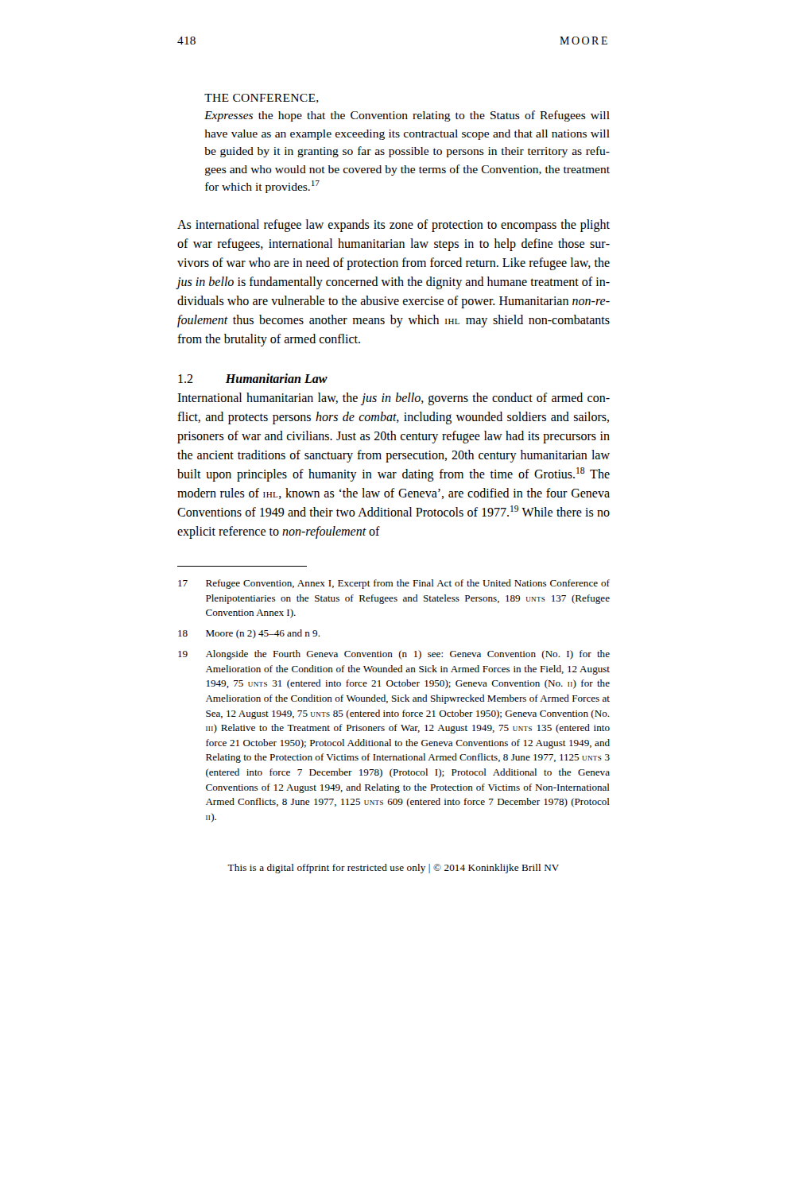418 Moore
THE CONFERENCE,
Expresses the hope that the Convention relating to the Status of Refugees will have value as an example exceeding its contractual scope and that all nations will be guided by it in granting so far as possible to persons in their territory as refugees and who would not be covered by the terms of the Convention, the treatment for which it provides.17
As international refugee law expands its zone of protection to encompass the plight of war refugees, international humanitarian law steps in to help define those survivors of war who are in need of protection from forced return. Like refugee law, the jus in bello is fundamentally concerned with the dignity and humane treatment of individuals who are vulnerable to the abusive exercise of power. Humanitarian non-refoulement thus becomes another means by which ihl may shield non-combatants from the brutality of armed conflict.
1.2 Humanitarian Law
International humanitarian law, the jus in bello, governs the conduct of armed conflict, and protects persons hors de combat, including wounded soldiers and sailors, prisoners of war and civilians. Just as 20th century refugee law had its precursors in the ancient traditions of sanctuary from persecution, 20th century humanitarian law built upon principles of humanity in war dating from the time of Grotius.18 The modern rules of ihl, known as ‘the law of Geneva’, are codified in the four Geneva Conventions of 1949 and their two Additional Protocols of 1977.19 While there is no explicit reference to non-refoulement of
17 Refugee Convention, Annex I, Excerpt from the Final Act of the United Nations Conference of Plenipotentiaries on the Status of Refugees and Stateless Persons, 189 unts 137 (Refugee Convention Annex I).
18 Moore (n 2) 45–46 and n 9.
19 Alongside the Fourth Geneva Convention (n 1) see: Geneva Convention (No. I) for the Amelioration of the Condition of the Wounded an Sick in Armed Forces in the Field, 12 August 1949, 75 unts 31 (entered into force 21 October 1950); Geneva Convention (No. ii) for the Amelioration of the Condition of Wounded, Sick and Shipwrecked Members of Armed Forces at Sea, 12 August 1949, 75 unts 85 (entered into force 21 October 1950); Geneva Convention (No. iii) Relative to the Treatment of Prisoners of War, 12 August 1949, 75 unts 135 (entered into force 21 October 1950); Protocol Additional to the Geneva Conventions of 12 August 1949, and Relating to the Protection of Victims of International Armed Conflicts, 8 June 1977, 1125 unts 3 (entered into force 7 December 1978) (Protocol I); Protocol Additional to the Geneva Conventions of 12 August 1949, and Relating to the Protection of Victims of Non-International Armed Conflicts, 8 June 1977, 1125 unts 609 (entered into force 7 December 1978) (Protocol ii).
This is a digital offprint for restricted use only | © 2014 Koninklijke Brill NV